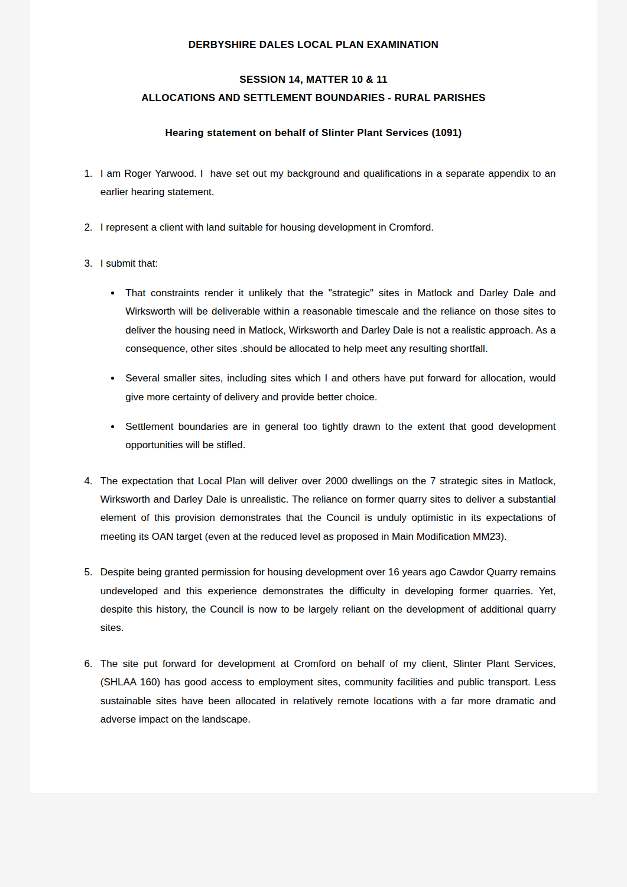DERBYSHIRE DALES LOCAL PLAN EXAMINATION
SESSION 14, MATTER 10 & 11
ALLOCATIONS AND SETTLEMENT BOUNDARIES - RURAL PARISHES
Hearing statement on behalf of Slinter Plant Services (1091)
I am Roger Yarwood. I have set out my background and qualifications in a separate appendix to an earlier hearing statement.
I represent a client with land suitable for housing development in Cromford.
I submit that:
That constraints render it unlikely that the "strategic" sites in Matlock and Darley Dale and Wirksworth will be deliverable within a reasonable timescale and the reliance on those sites to deliver the housing need in Matlock, Wirksworth and Darley Dale is not a realistic approach. As a consequence, other sites .should be allocated to help meet any resulting shortfall.
Several smaller sites, including sites which I and others have put forward for allocation, would give more certainty of delivery and provide better choice.
Settlement boundaries are in general too tightly drawn to the extent that good development opportunities will be stifled.
The expectation that Local Plan will deliver over 2000 dwellings on the 7 strategic sites in Matlock, Wirksworth and Darley Dale is unrealistic. The reliance on former quarry sites to deliver a substantial element of this provision demonstrates that the Council is unduly optimistic in its expectations of meeting its OAN target (even at the reduced level as proposed in Main Modification MM23).
Despite being granted permission for housing development over 16 years ago Cawdor Quarry remains undeveloped and this experience demonstrates the difficulty in developing former quarries. Yet, despite this history, the Council is now to be largely reliant on the development of additional quarry sites.
The site put forward for development at Cromford on behalf of my client, Slinter Plant Services, (SHLAA 160) has good access to employment sites, community facilities and public transport. Less sustainable sites have been allocated in relatively remote locations with a far more dramatic and adverse impact on the landscape.